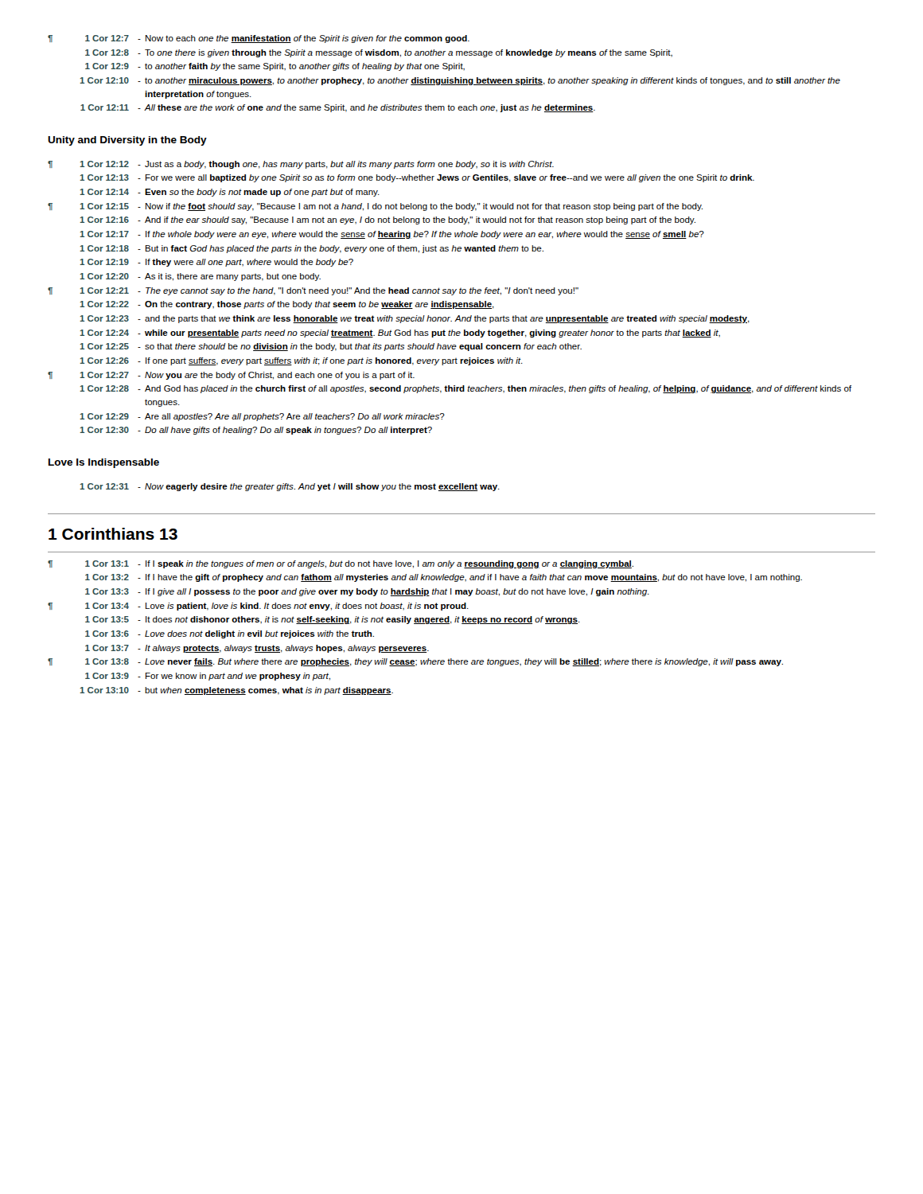¶
1 Cor 12:7
-
Now to each one the manifestation of the Spirit is given for the common good.
1 Cor 12:8
-
To one there is given through the Spirit a message of wisdom, to another a message of knowledge by means of the same Spirit,
1 Cor 12:9
-
to another faith by the same Spirit, to another gifts of healing by that one Spirit,
1 Cor 12:10
-
to another miraculous powers, to another prophecy, to another distinguishing between spirits, to another speaking in different kinds of tongues, and to still another the interpretation of tongues.
1 Cor 12:11
-
All these are the work of one and the same Spirit, and he distributes them to each one, just as he determines.
Unity and Diversity in the Body
¶
1 Cor 12:12
-
Just as a body, though one, has many parts, but all its many parts form one body, so it is with Christ.
1 Cor 12:13
-
For we were all baptized by one Spirit so as to form one body--whether Jews or Gentiles, slave or free--and we were all given the one Spirit to drink.
1 Cor 12:14
-
Even so the body is not made up of one part but of many.
¶
1 Cor 12:15
-
Now if the foot should say, "Because I am not a hand, I do not belong to the body," it would not for that reason stop being part of the body.
1 Cor 12:16
-
And if the ear should say, "Because I am not an eye, I do not belong to the body," it would not for that reason stop being part of the body.
1 Cor 12:17
-
If the whole body were an eye, where would the sense of hearing be? If the whole body were an ear, where would the sense of smell be?
1 Cor 12:18
-
But in fact God has placed the parts in the body, every one of them, just as he wanted them to be.
1 Cor 12:19
-
If they were all one part, where would the body be?
1 Cor 12:20
-
As it is, there are many parts, but one body.
¶
1 Cor 12:21
-
The eye cannot say to the hand, "I don't need you!" And the head cannot say to the feet, "I don't need you!"
1 Cor 12:22
-
On the contrary, those parts of the body that seem to be weaker are indispensable,
1 Cor 12:23
-
and the parts that we think are less honorable we treat with special honor. And the parts that are unpresentable are treated with special modesty,
1 Cor 12:24
-
while our presentable parts need no special treatment. But God has put the body together, giving greater honor to the parts that lacked it,
1 Cor 12:25
-
so that there should be no division in the body, but that its parts should have equal concern for each other.
1 Cor 12:26
-
If one part suffers, every part suffers with it; if one part is honored, every part rejoices with it.
¶
1 Cor 12:27
-
Now you are the body of Christ, and each one of you is a part of it.
1 Cor 12:28
-
And God has placed in the church first of all apostles, second prophets, third teachers, then miracles, then gifts of healing, of helping, of guidance, and of different kinds of tongues.
1 Cor 12:29
-
Are all apostles? Are all prophets? Are all teachers? Do all work miracles?
1 Cor 12:30
-
Do all have gifts of healing? Do all speak in tongues? Do all interpret?
Love Is Indispensable
1 Cor 12:31
-
Now eagerly desire the greater gifts. And yet I will show you the most excellent way.
1 Corinthians 13
¶
1 Cor 13:1
-
If I speak in the tongues of men or of angels, but do not have love, I am only a resounding gong or a clanging cymbal.
1 Cor 13:2
-
If I have the gift of prophecy and can fathom all mysteries and all knowledge, and if I have a faith that can move mountains, but do not have love, I am nothing.
1 Cor 13:3
-
If I give all I possess to the poor and give over my body to hardship that I may boast, but do not have love, I gain nothing.
¶
1 Cor 13:4
-
Love is patient, love is kind. It does not envy, it does not boast, it is not proud.
1 Cor 13:5
-
It does not dishonor others, it is not self-seeking, it is not easily angered, it keeps no record of wrongs.
1 Cor 13:6
-
Love does not delight in evil but rejoices with the truth.
1 Cor 13:7
-
It always protects, always trusts, always hopes, always perseveres.
¶
1 Cor 13:8
-
Love never fails. But where there are prophecies, they will cease; where there are tongues, they will be stilled; where there is knowledge, it will pass away.
1 Cor 13:9
-
For we know in part and we prophesy in part,
1 Cor 13:10
-
but when completeness comes, what is in part disappears.